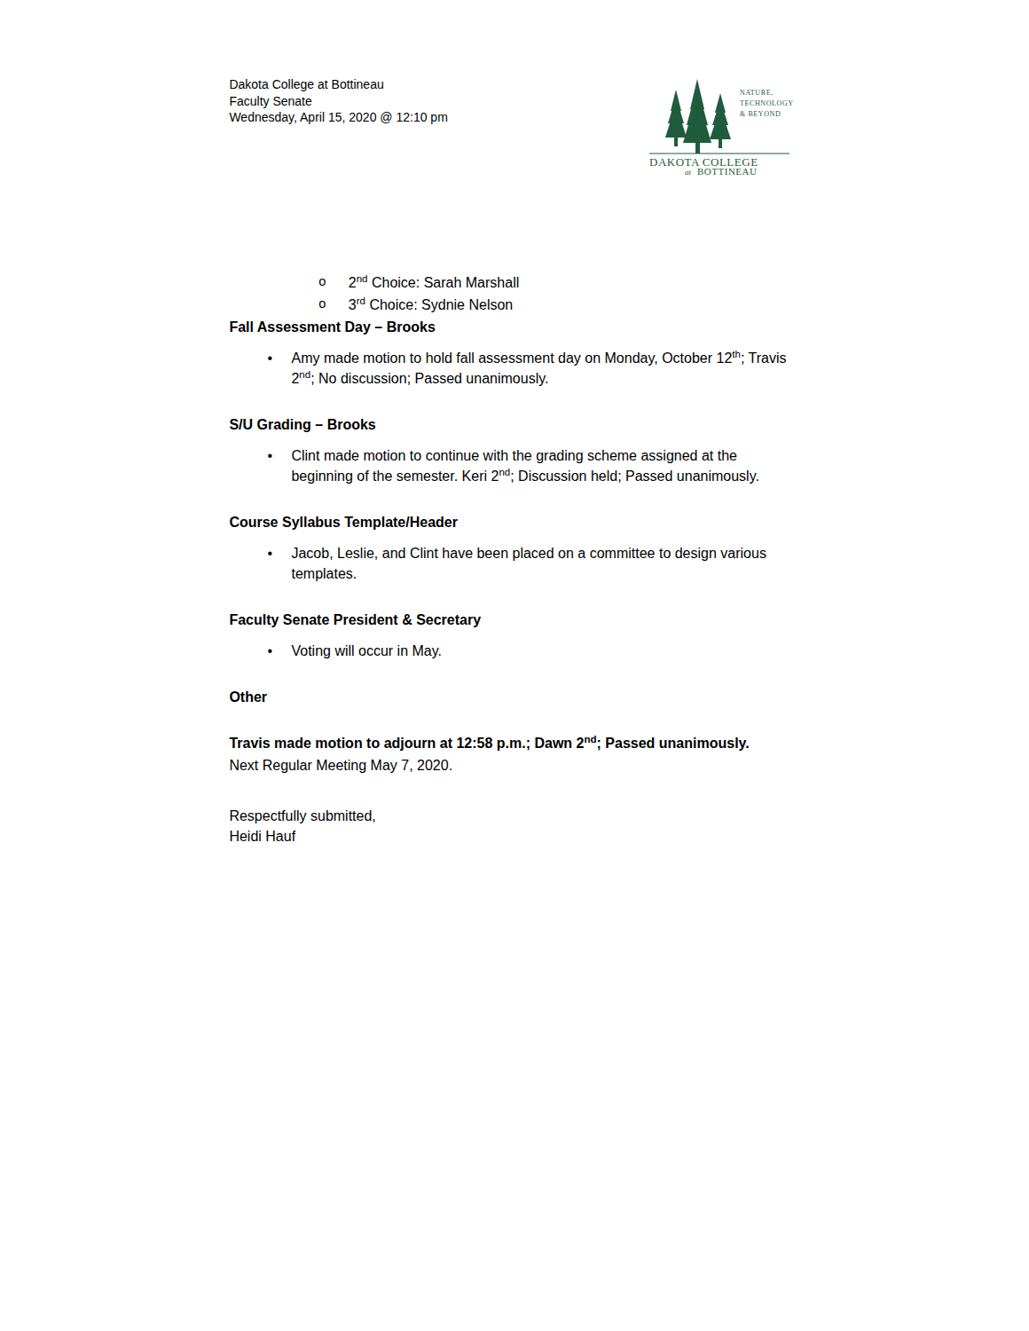Dakota College at Bottineau
Faculty Senate
Wednesday, April 15, 2020 @ 12:10 pm
Dakota College at Bottineau — Nature, Technology & Beyond NATURE, TECHNOLOGY & BEYOND DAKOTA COLLEGE at BOTTINEAU
2nd Choice: Sarah Marshall
3rd Choice: Sydnie Nelson
Fall Assessment Day – Brooks
Amy made motion to hold fall assessment day on Monday, October 12th; Travis 2nd; No discussion; Passed unanimously.
S/U Grading – Brooks
Clint made motion to continue with the grading scheme assigned at the beginning of the semester. Keri 2nd; Discussion held; Passed unanimously.
Course Syllabus Template/Header
Jacob, Leslie, and Clint have been placed on a committee to design various templates.
Faculty Senate President & Secretary
Voting will occur in May.
Other
Travis made motion to adjourn at 12:58 p.m.; Dawn 2nd; Passed unanimously.
Next Regular Meeting May 7, 2020.
Respectfully submitted,
Heidi Hauf